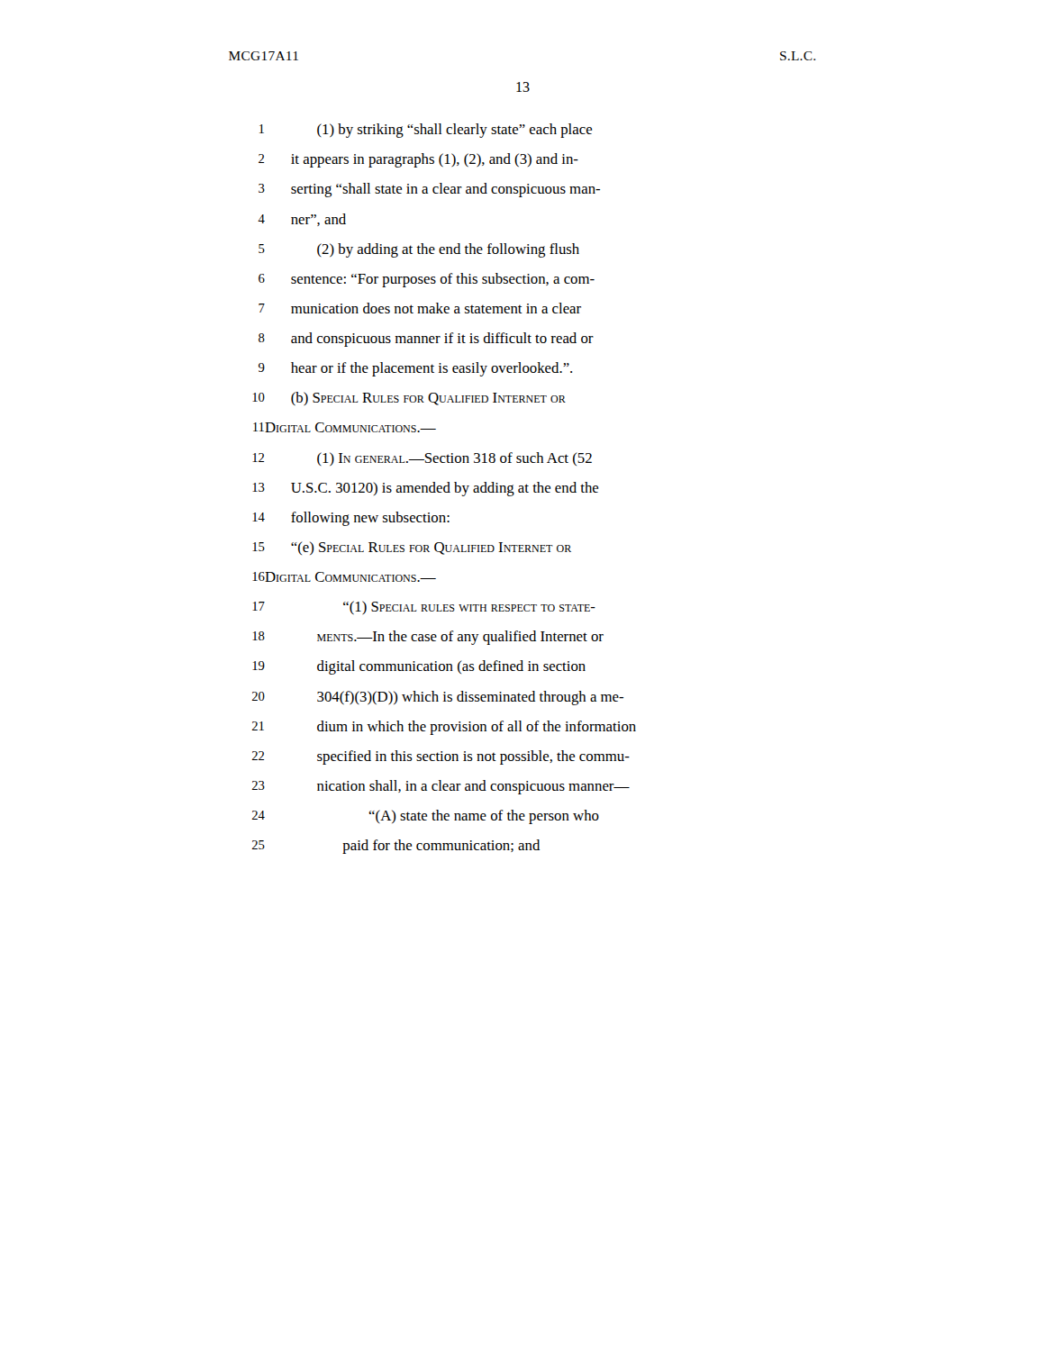MCG17A11
S.L.C.
13
| 1 | (1) by striking “shall clearly state” each place |
| 2 | it appears in paragraphs (1), (2), and (3) and in- |
| 3 | serting “shall state in a clear and conspicuous man- |
| 4 | ner”, and |
| 5 | (2) by adding at the end the following flush |
| 6 | sentence: “For purposes of this subsection, a com- |
| 7 | munication does not make a statement in a clear |
| 8 | and conspicuous manner if it is difficult to read or |
| 9 | hear or if the placement is easily overlooked.”. |
| 10 | (b) Special Rules for Qualified Internet or |
| 11 | Digital Communications .— |
| 12 | (1) In general .—Section 318 of such Act (52 |
| 13 | U.S.C. 30120) is amended by adding at the end the |
| 14 | following new subsection: |
| 15 | “(e) Special Rules for Qualified Internet or |
| 16 | Digital Communications .— |
| 17 | “(1) Special rules with respect to state- |
| 18 | ments .—In the case of any qualified Internet or |
| 19 | digital communication (as defined in section |
| 20 | 304(f)(3)(D)) which is disseminated through a me- |
| 21 | dium in which the provision of all of the information |
| 22 | specified in this section is not possible, the commu- |
| 23 | nication shall, in a clear and conspicuous manner— |
| 24 | “(A) state the name of the person who |
| 25 | paid for the communication; and |